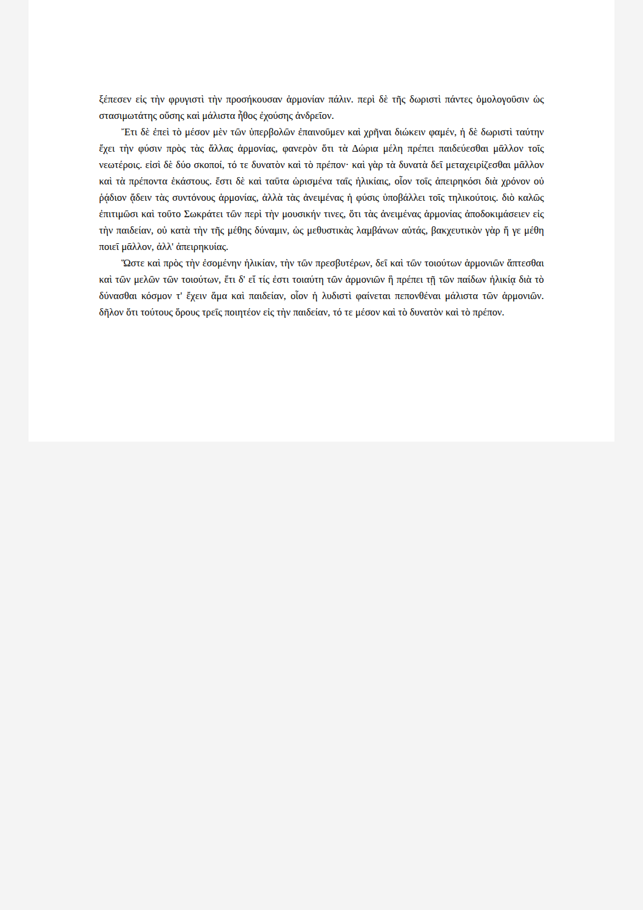ξέπεσεν εἰς τὴν φρυγιστὶ τὴν προσήκουσαν ἁρμονίαν πάλιν. περὶ δὲ τῆς δωριστὶ πάντες ὁμολογοῦσιν ὡς στασιμωτάτης οὔσης καὶ μάλιστα ἦθος ἐχούσης ἀνδρεῖον.
Ἔτι δὲ ἐπεὶ τὸ μέσον μὲν τῶν ὑπερβολῶν ἐπαινοῦμεν καὶ χρῆναι διώκειν φαμέν, ἡ δὲ δωριστὶ ταύτην ἔχει τὴν φύσιν πρὸς τὰς ἄλλας ἁρμονίας, φανερὸν ὅτι τὰ Δώρια μέλη πρέπει παιδεύεσθαι μᾶλλον τοῖς νεωτέροις. εἰσὶ δὲ δύο σκοποί, τό τε δυνατὸν καὶ τὸ πρέπον· καὶ γὰρ τὰ δυνατὰ δεῖ μεταχειρίζεσθαι μᾶλλον καὶ τὰ πρέποντα ἑκάστους. ἔστι δὲ καὶ ταῦτα ὡρισμένα ταῖς ἡλικίαις, οἷον τοῖς ἀπειρηκόσι διὰ χρόνον οὐ ῥᾴδιον ᾄδειν τὰς συντόνους ἁρμονίας, ἀλλὰ τὰς ἀνειμένας ἡ φύσις ὑποβάλλει τοῖς τηλικούτοις. διὸ καλῶς ἐπιτιμῶσι καὶ τοῦτο Σωκράτει τῶν περὶ τὴν μουσικήν τινες, ὅτι τὰς ἀνειμένας ἁρμονίας ἀποδοκιμάσειεν εἰς τὴν παιδείαν, οὐ κατὰ τὴν τῆς μέθης δύναμιν, ὡς μεθυστικὰς λαμβάνων αὐτάς, βακχευτικὸν γὰρ ἥ γε μέθη ποιεῖ μᾶλλον, ἀλλ' ἀπειρηκυίας.
Ὥστε καὶ πρὸς τὴν ἐσομένην ἡλικίαν, τὴν τῶν πρεσβυτέρων, δεῖ καὶ τῶν τοιούτων ἁρμονιῶν ἅπτεσθαι καὶ τῶν μελῶν τῶν τοιούτων, ἔτι δ' εἴ τίς ἐστι τοιαύτη τῶν ἁρμονιῶν ἣ πρέπει τῇ τῶν παίδων ἡλικίᾳ διὰ τὸ δύνασθαι κόσμον τ' ἔχειν ἅμα καὶ παιδείαν, οἷον ἡ λυδιστὶ φαίνεται πεπονθέναι μάλιστα τῶν ἁρμονιῶν. δῆλον ὅτι τούτους ὅρους τρεῖς ποιητέον εἰς τὴν παιδείαν, τό τε μέσον καὶ τὸ δυνατὸν καὶ τὸ πρέπον.